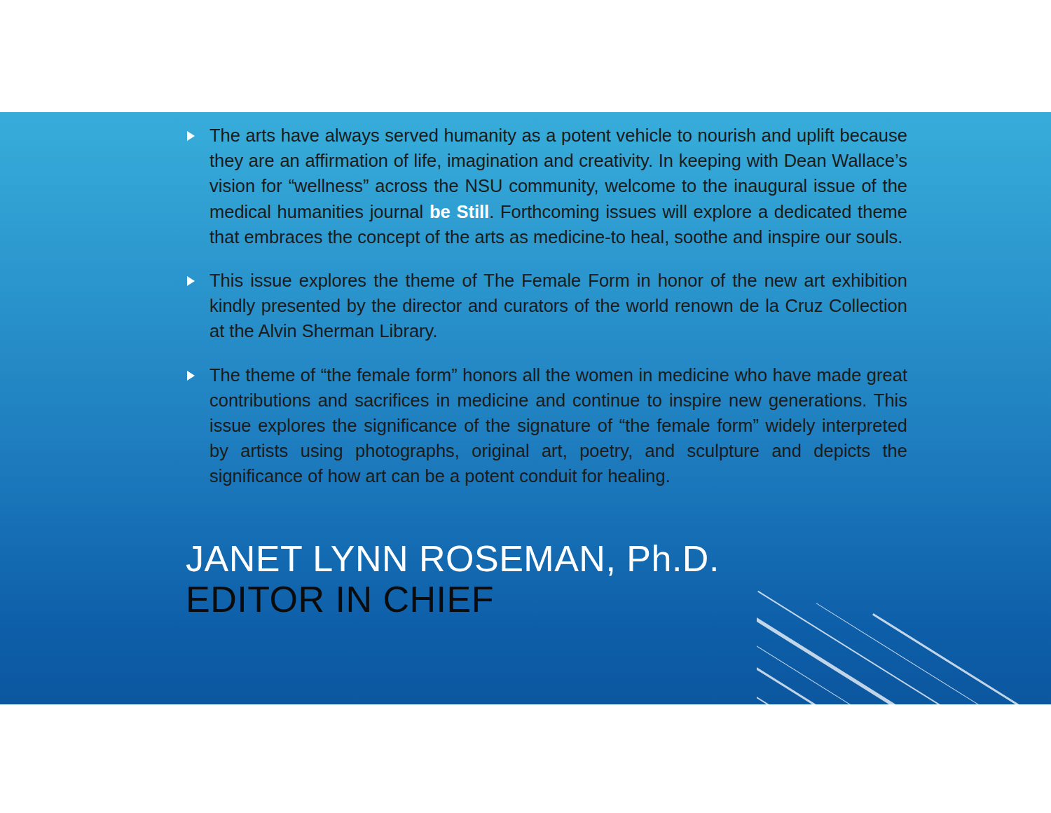The arts have always served humanity as a potent vehicle to nourish and uplift because they are an affirmation of life, imagination and creativity. In keeping with Dean Wallace’s vision for “wellness” across the NSU community, welcome to the inaugural issue of the medical humanities journal be Still. Forthcoming issues will explore a dedicated theme that embraces the concept of the arts as medicine-to heal, soothe and inspire our souls.
This issue explores the theme of The Female Form in honor of the new art exhibition kindly presented by the director and curators of the world renown de la Cruz Collection at the Alvin Sherman Library.
The theme of “the female form” honors all the women in medicine who have made great contributions and sacrifices in medicine and continue to inspire new generations. This issue explores the significance of the signature of “the female form” widely interpreted by artists using photographs, original art, poetry, and sculpture and depicts the significance of how art can be a potent conduit for healing.
JANET LYNN ROSEMAN, Ph.D. EDITOR IN CHIEF